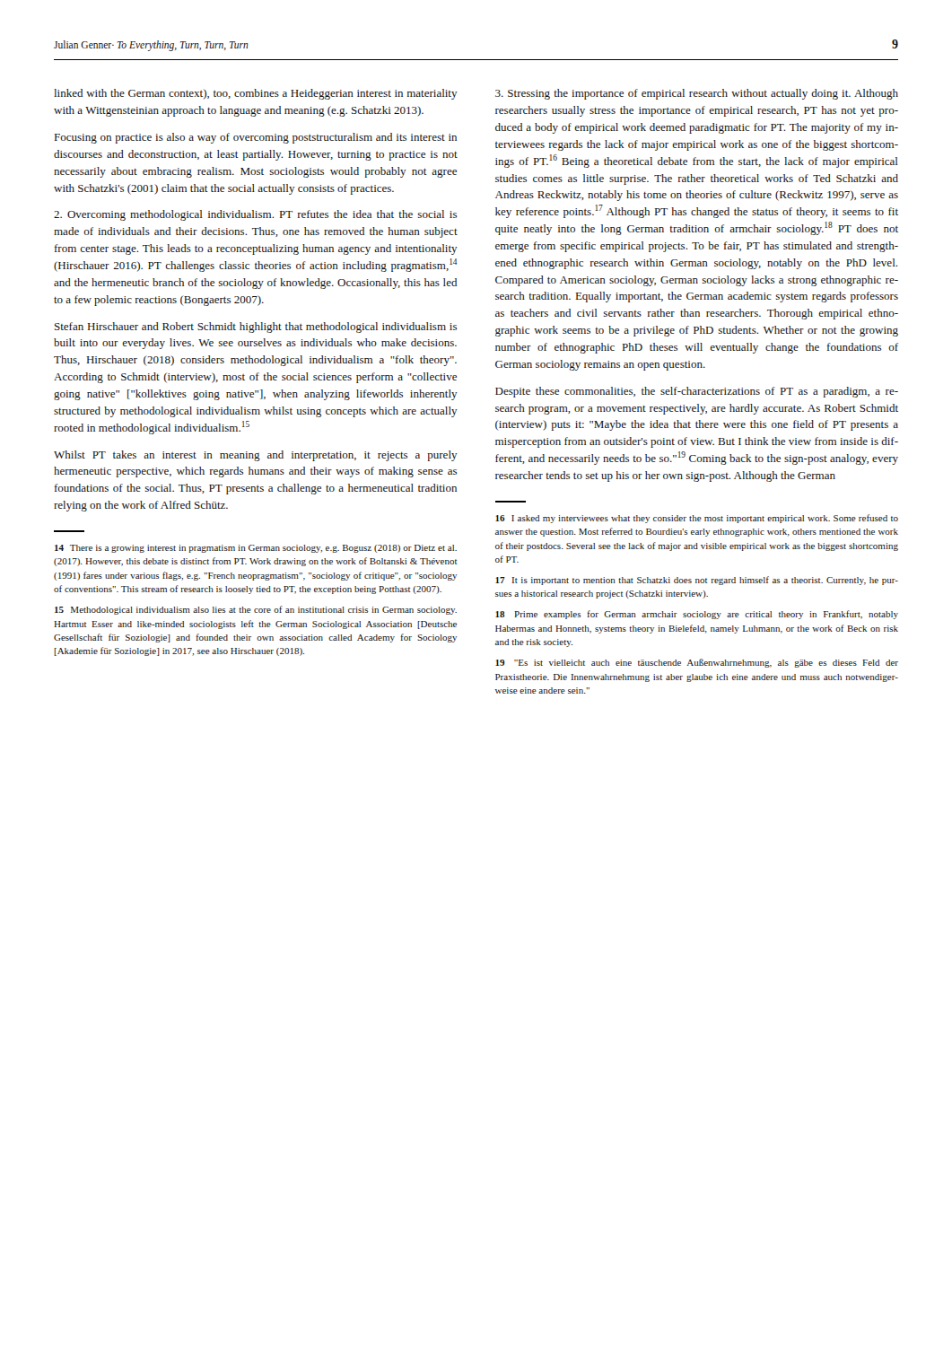Julian Genner· To Everything, Turn, Turn, Turn
9
linked with the German context), too, combines a Heideggerian interest in materiality with a Wittgensteinian approach to language and meaning (e.g. Schatzki 2013).
Focusing on practice is also a way of overcoming poststructuralism and its interest in discourses and deconstruction, at least partially. However, turning to practice is not necessarily about embracing realism. Most sociologists would probably not agree with Schatzki's (2001) claim that the social actually consists of practices.
2. Overcoming methodological individualism. PT refutes the idea that the social is made of individuals and their decisions. Thus, one has removed the human subject from center stage. This leads to a reconceptualizing human agency and intentionality (Hirschauer 2016). PT challenges classic theories of action including pragmatism,14 and the hermeneutic branch of the sociology of knowledge. Occasionally, this has led to a few polemic reactions (Bongaerts 2007).
Stefan Hirschauer and Robert Schmidt highlight that methodological individualism is built into our everyday lives. We see ourselves as individuals who make decisions. Thus, Hirschauer (2018) considers methodological individualism a "folk theory". According to Schmidt (interview), most of the social sciences perform a "collective going native" ["kollektives going native"], when analyzing lifeworlds inherently structured by methodological individualism whilst using concepts which are actually rooted in methodological individualism.15
Whilst PT takes an interest in meaning and interpretation, it rejects a purely hermeneutic perspective, which regards humans and their ways of making sense as foundations of the social. Thus, PT presents a challenge to a hermeneutical tradition relying on the work of Alfred Schütz.
14 There is a growing interest in pragmatism in German sociology, e.g. Bogusz (2018) or Dietz et al. (2017). However, this debate is distinct from PT. Work drawing on the work of Boltanski & Thévenot (1991) fares under various flags, e.g. "French neopragmatism", "sociology of critique", or "sociology of conventions". This stream of research is loosely tied to PT, the exception being Potthast (2007).
15 Methodological individualism also lies at the core of an institutional crisis in German sociology. Hartmut Esser and like-minded sociologists left the German Sociological Association [Deutsche Gesellschaft für Soziologie] and founded their own association called Academy for Sociology [Akademie für Soziologie] in 2017, see also Hirschauer (2018).
3. Stressing the importance of empirical research without actually doing it. Although researchers usually stress the importance of empirical research, PT has not yet produced a body of empirical work deemed paradigmatic for PT. The majority of my interviewees regards the lack of major empirical work as one of the biggest shortcomings of PT.16 Being a theoretical debate from the start, the lack of major empirical studies comes as little surprise. The rather theoretical works of Ted Schatzki and Andreas Reckwitz, notably his tome on theories of culture (Reckwitz 1997), serve as key reference points.17 Although PT has changed the status of theory, it seems to fit quite neatly into the long German tradition of armchair sociology.18 PT does not emerge from specific empirical projects. To be fair, PT has stimulated and strengthened ethnographic research within German sociology, notably on the PhD level. Compared to American sociology, German sociology lacks a strong ethnographic research tradition. Equally important, the German academic system regards professors as teachers and civil servants rather than researchers. Thorough empirical ethnographic work seems to be a privilege of PhD students. Whether or not the growing number of ethnographic PhD theses will eventually change the foundations of German sociology remains an open question.
Despite these commonalities, the self-characterizations of PT as a paradigm, a research program, or a movement respectively, are hardly accurate. As Robert Schmidt (interview) puts it: "Maybe the idea that there were this one field of PT presents a misperception from an outsider's point of view. But I think the view from inside is different, and necessarily needs to be so."19 Coming back to the sign-post analogy, every researcher tends to set up his or her own sign-post. Although the German
16 I asked my interviewees what they consider the most important empirical work. Some refused to answer the question. Most referred to Bourdieu's early ethnographic work, others mentioned the work of their postdocs. Several see the lack of major and visible empirical work as the biggest shortcoming of PT.
17 It is important to mention that Schatzki does not regard himself as a theorist. Currently, he pursues a historical research project (Schatzki interview).
18 Prime examples for German armchair sociology are critical theory in Frankfurt, notably Habermas and Honneth, systems theory in Bielefeld, namely Luhmann, or the work of Beck on risk and the risk society.
19 "Es ist vielleicht auch eine täuschende Außenwahrnehmung, als gäbe es dieses Feld der Praxistheorie. Die Innenwahrnehmung ist aber glaube ich eine andere und muss auch notwendigerweise eine andere sein."